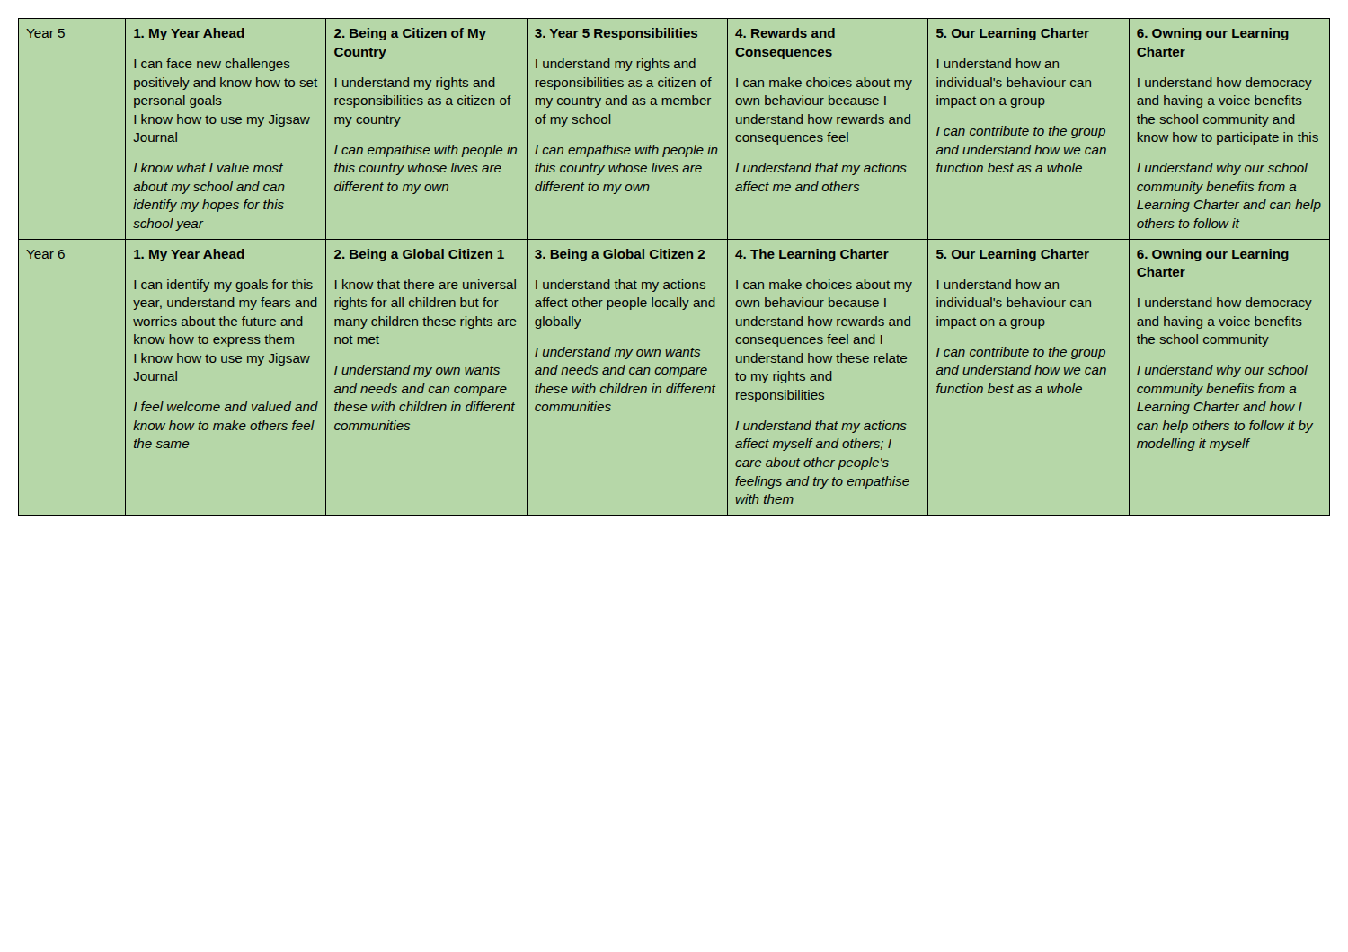| Year 5 | 1. My Year Ahead I can face new challenges positively and know how to set personal goals I know how to use my Jigsaw Journal I know what I value most about my school and can identify my hopes for this school year | 2. Being a Citizen of My Country I understand my rights and responsibilities as a citizen of my country I can empathise with people in this country whose lives are different to my own | 3. Year 5 Responsibilities I understand my rights and responsibilities as a citizen of my country and as a member of my school I can empathise with people in this country whose lives are different to my own | 4. Rewards and Consequences I can make choices about my own behaviour because I understand how rewards and consequences feel I understand that my actions affect me and others | 5. Our Learning Charter I understand how an individual's behaviour can impact on a group I can contribute to the group and understand how we can function best as a whole | 6. Owning our Learning Charter I understand how democracy and having a voice benefits the school community and know how to participate in this I understand why our school community benefits from a Learning Charter and can help others to follow it |
| Year 6 | 1. My Year Ahead I can identify my goals for this year, understand my fears and worries about the future and know how to express them I know how to use my Jigsaw Journal I feel welcome and valued and know how to make others feel the same | 2. Being a Global Citizen 1 I know that there are universal rights for all children but for many children these rights are not met I understand my own wants and needs and can compare these with children in different communities | 3. Being a Global Citizen 2 I understand that my actions affect other people locally and globally I understand my own wants and needs and can compare these with children in different communities | 4. The Learning Charter I can make choices about my own behaviour because I understand how rewards and consequences feel and I understand how these relate to my rights and responsibilities I understand that my actions affect myself and others; I care about other people's feelings and try to empathise with them | 5. Our Learning Charter I understand how an individual's behaviour can impact on a group I can contribute to the group and understand how we can function best as a whole | 6. Owning our Learning Charter I understand how democracy and having a voice benefits the school community I understand why our school community benefits from a Learning Charter and how I can help others to follow it by modelling it myself |